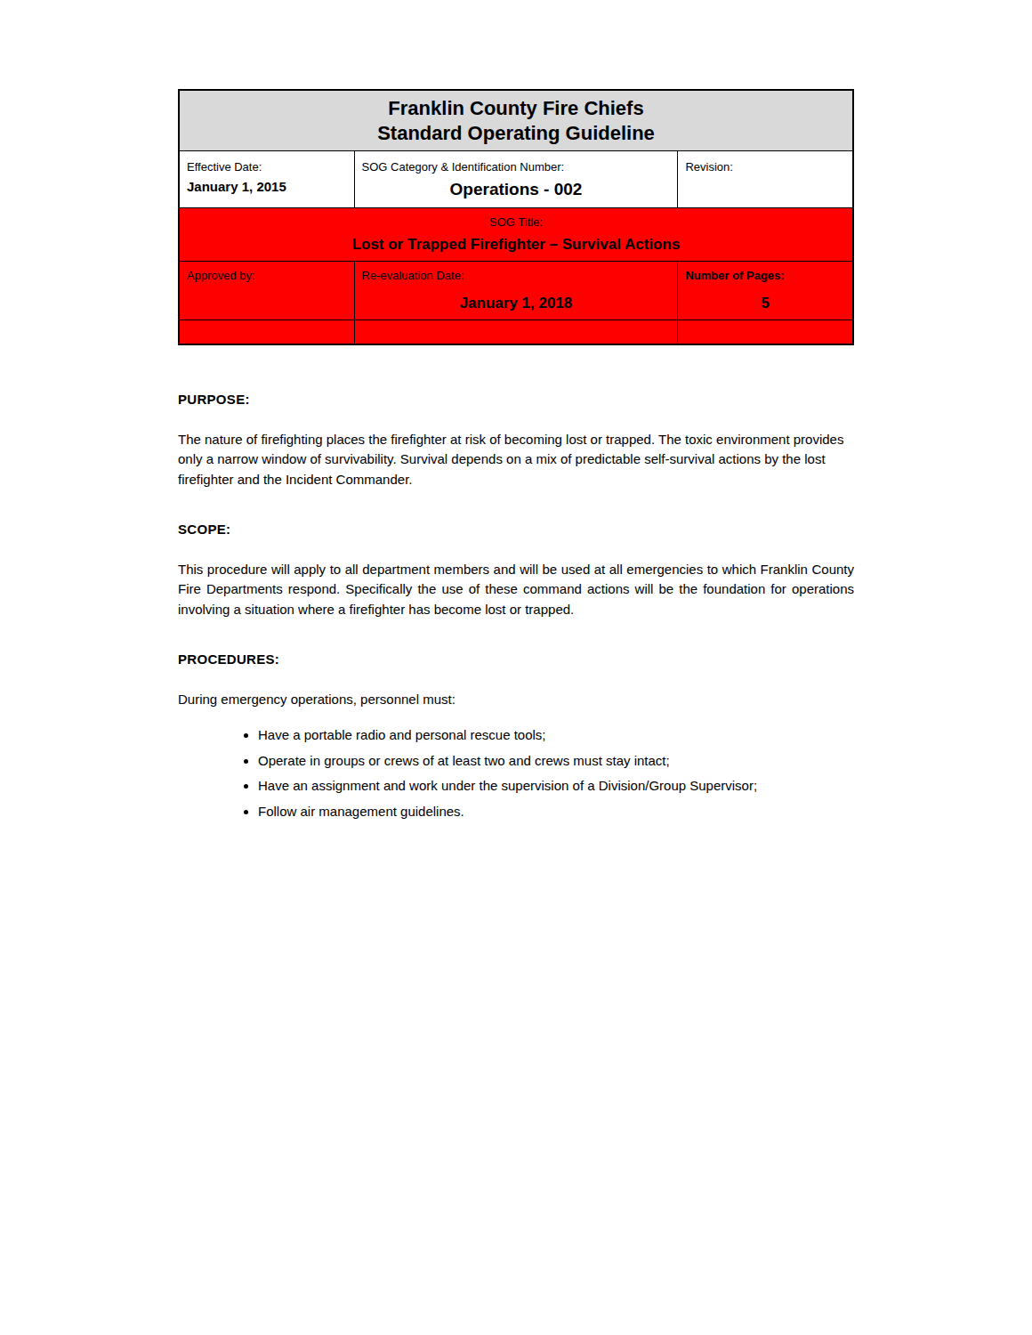| Franklin County Fire Chiefs Standard Operating Guideline |
| Effective Date: January 1, 2015 | SOG Category & Identification Number: Operations - 002 | Revision: |
| SOG Title: Lost or Trapped Firefighter – Survival Actions |
| Approved by: | Re-evaluation Date: January 1, 2018 | Number of Pages: 5 |
PURPOSE:
The nature of firefighting places the firefighter at risk of becoming lost or trapped. The toxic environment provides only a narrow window of survivability. Survival depends on a mix of predictable self-survival actions by the lost firefighter and the Incident Commander.
SCOPE:
This procedure will apply to all department members and will be used at all emergencies to which Franklin County Fire Departments respond. Specifically the use of these command actions will be the foundation for operations involving a situation where a firefighter has become lost or trapped.
PROCEDURES:
During emergency operations, personnel must:
Have a portable radio and personal rescue tools;
Operate in groups or crews of at least two and crews must stay intact;
Have an assignment and work under the supervision of a Division/Group Supervisor;
Follow air management guidelines.